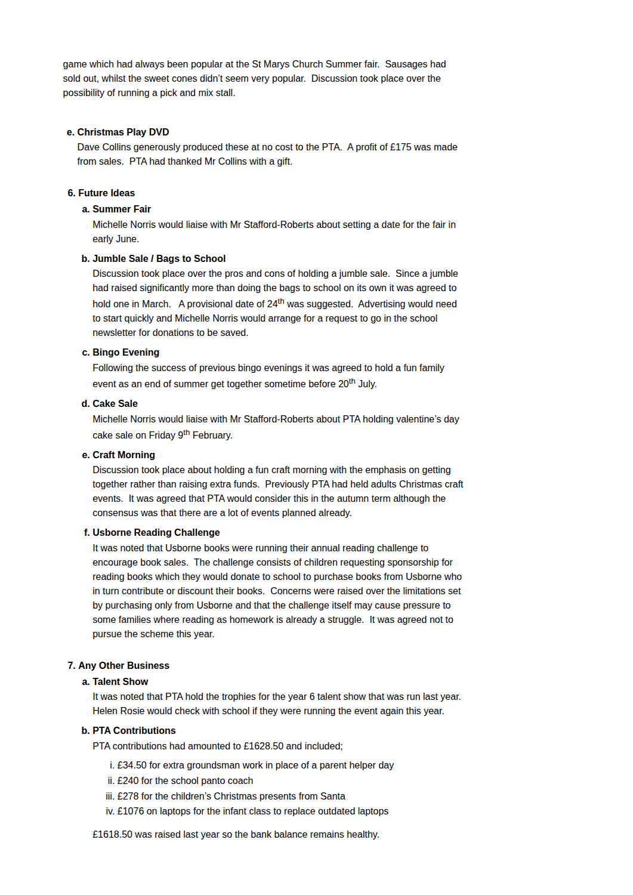game which had always been popular at the St Marys Church Summer fair. Sausages had sold out, whilst the sweet cones didn’t seem very popular. Discussion took place over the possibility of running a pick and mix stall.
Christmas Play DVD
Dave Collins generously produced these at no cost to the PTA. A profit of £175 was made from sales. PTA had thanked Mr Collins with a gift.
Future Ideas
Summer Fair
Michelle Norris would liaise with Mr Stafford-Roberts about setting a date for the fair in early June.
Jumble Sale / Bags to School
Discussion took place over the pros and cons of holding a jumble sale. Since a jumble had raised significantly more than doing the bags to school on its own it was agreed to hold one in March. A provisional date of 24th was suggested. Advertising would need to start quickly and Michelle Norris would arrange for a request to go in the school newsletter for donations to be saved.
Bingo Evening
Following the success of previous bingo evenings it was agreed to hold a fun family event as an end of summer get together sometime before 20th July.
Cake Sale
Michelle Norris would liaise with Mr Stafford-Roberts about PTA holding valentine’s day cake sale on Friday 9th February.
Craft Morning
Discussion took place about holding a fun craft morning with the emphasis on getting together rather than raising extra funds. Previously PTA had held adults Christmas craft events. It was agreed that PTA would consider this in the autumn term although the consensus was that there are a lot of events planned already.
Usborne Reading Challenge
It was noted that Usborne books were running their annual reading challenge to encourage book sales. The challenge consists of children requesting sponsorship for reading books which they would donate to school to purchase books from Usborne who in turn contribute or discount their books. Concerns were raised over the limitations set by purchasing only from Usborne and that the challenge itself may cause pressure to some families where reading as homework is already a struggle. It was agreed not to pursue the scheme this year.
Any Other Business
Talent Show
It was noted that PTA hold the trophies for the year 6 talent show that was run last year. Helen Rosie would check with school if they were running the event again this year.
PTA Contributions
PTA contributions had amounted to £1628.50 and included;
£34.50 for extra groundsman work in place of a parent helper day
£240 for the school panto coach
£278 for the children’s Christmas presents from Santa
£1076 on laptops for the infant class to replace outdated laptops
£1618.50 was raised last year so the bank balance remains healthy.